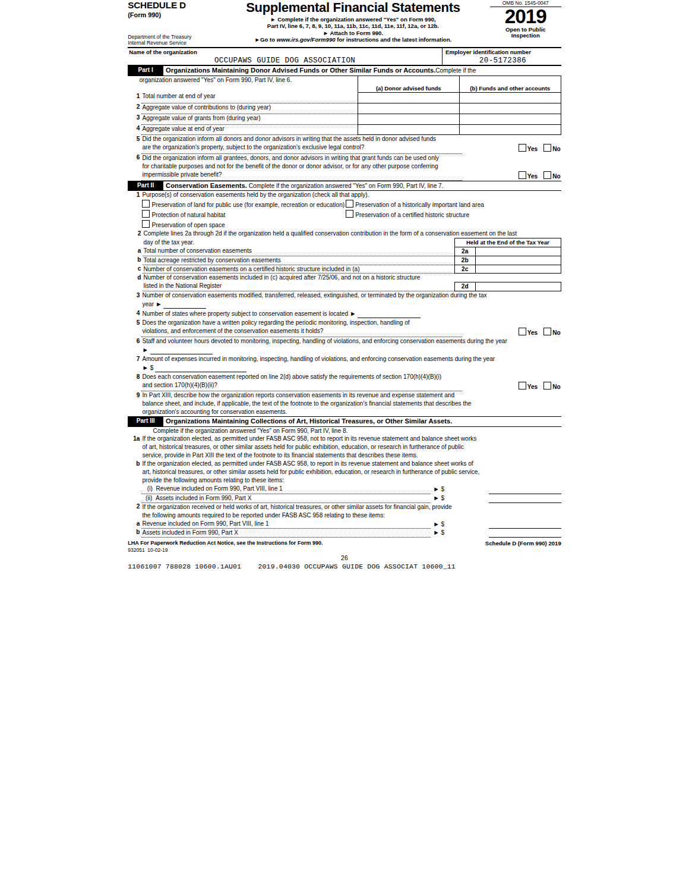SCHEDULE D
(Form 990)
Department of the Treasury
Internal Revenue Service
Supplemental Financial Statements
► Complete if the organization answered "Yes" on Form 990,
Part IV, line 6, 7, 8, 9, 10, 11a, 11b, 11c, 11d, 11e, 11f, 12a, or 12b.
► Attach to Form 990.
►Go to www.irs.gov/Form990 for instructions and the latest information.
OMB No. 1545-0047
2019
Open to Public
Inspection
Name of the organization
OCCUPAWS GUIDE DOG ASSOCIATION
Employer identification number
20-5172386
Part I
Organizations Maintaining Donor Advised Funds or Other Similar Funds or Accounts. Complete if the
| organization answered "Yes" on Form 990, Part IV, line 6. | | |
| | | (a) Donor advised funds | (b) Funds and other accounts |
| 1 | Total number at end of year | | |
| 2 | Aggregate value of contributions to (during year) | | |
| 3 | Aggregate value of grants from (during year) | | |
| 4 | Aggregate value at end of year | | |
| 5 | Did the organization inform all donors and donor advisors in writing that the assets held in donor advised funds |
| | are the organization's property, subject to the organization's exclusive legal control? | Yes No |
| 6 | Did the organization inform all grantees, donors, and donor advisors in writing that grant funds can be used only |
| | for charitable purposes and not for the benefit of the donor or donor advisor, or for any other purpose conferring |
| | impermissible private benefit? | Yes No |
Part II
Conservation Easements. Complete if the organization answered "Yes" on Form 990, Part IV, line 7.
| 1 | Purpose(s) of conservation easements held by the organization (check all that apply). |
| | Preservation of land for public use (for example, recreation or education) | Preservation of a historically important land area |
| | Protection of natural habitat | Preservation of a certified historic structure |
| | Preservation of open space |
| 2 | Complete lines 2a through 2d if the organization held a qualified conservation contribution in the form of a conservation easement on the last |
| | day of the tax year. | Held at the End of the Tax Year |
| a | Total number of conservation easements | 2a | |
| b | Total acreage restricted by conservation easements | 2b | |
| c | Number of conservation easements on a certified historic structure included in (a) | 2c | |
| d | Number of conservation easements included in (c) acquired after 7/25/06, and not on a historic structure | | |
| | listed in the National Register | 2d | |
| 3 | Number of conservation easements modified, transferred, released, extinguished, or terminated by the organization during the tax |
| | year ► |
| 4 | Number of states where property subject to conservation easement is located ► |
| 5 | Does the organization have a written policy regarding the periodic monitoring, inspection, handling of |
| | violations, and enforcement of the conservation easements it holds? | Yes No |
| 6 | Staff and volunteer hours devoted to monitoring, inspecting, handling of violations, and enforcing conservation easements during the year |
| | ► |
| 7 | Amount of expenses incurred in monitoring, inspecting, handling of violations, and enforcing conservation easements during the year |
| | ► $ |
| 8 | Does each conservation easement reported on line 2(d) above satisfy the requirements of section 170(h)(4)(B)(i) |
| | and section 170(h)(4)(B)(ii)? | Yes No |
| 9 | In Part XIII, describe how the organization reports conservation easements in its revenue and expense statement and |
| | balance sheet, and include, if applicable, the text of the footnote to the organization's financial statements that describes the |
| | organization's accounting for conservation easements. |
Part III
Organizations Maintaining Collections of Art, Historical Treasures, or Other Similar Assets.
| | Complete if the organization answered "Yes" on Form 990, Part IV, line 8. |
| 1a | If the organization elected, as permitted under FASB ASC 958, not to report in its revenue statement and balance sheet works |
| | of art, historical treasures, or other similar assets held for public exhibition, education, or research in furtherance of public |
| | service, provide in Part XIII the text of the footnote to its financial statements that describes these items. |
| b | If the organization elected, as permitted under FASB ASC 958, to report in its revenue statement and balance sheet works of |
| | art, historical treasures, or other similar assets held for public exhibition, education, or research in furtherance of public service, |
| | provide the following amounts relating to these items: |
| | (i) Revenue included on Form 990, Part VIII, line 1 | ► $ | |
| | (ii) Assets included in Form 990, Part X | ► $ | |
| 2 | If the organization received or held works of art, historical treasures, or other similar assets for financial gain, provide |
| | the following amounts required to be reported under FASB ASC 958 relating to these items: |
| a | Revenue included on Form 990, Part VIII, line 1 | ► $ | |
| b | Assets included in Form 990, Part X | ► $ | |
Schedule D (Form 990) 2019 LHA For Paperwork Reduction Act Notice, see the Instructions for Form 990.
932051 10-02-19
26
11061007 788028 10600.1AU01 2019.04030 OCCUPAWS GUIDE DOG ASSOCIAT 10600_11